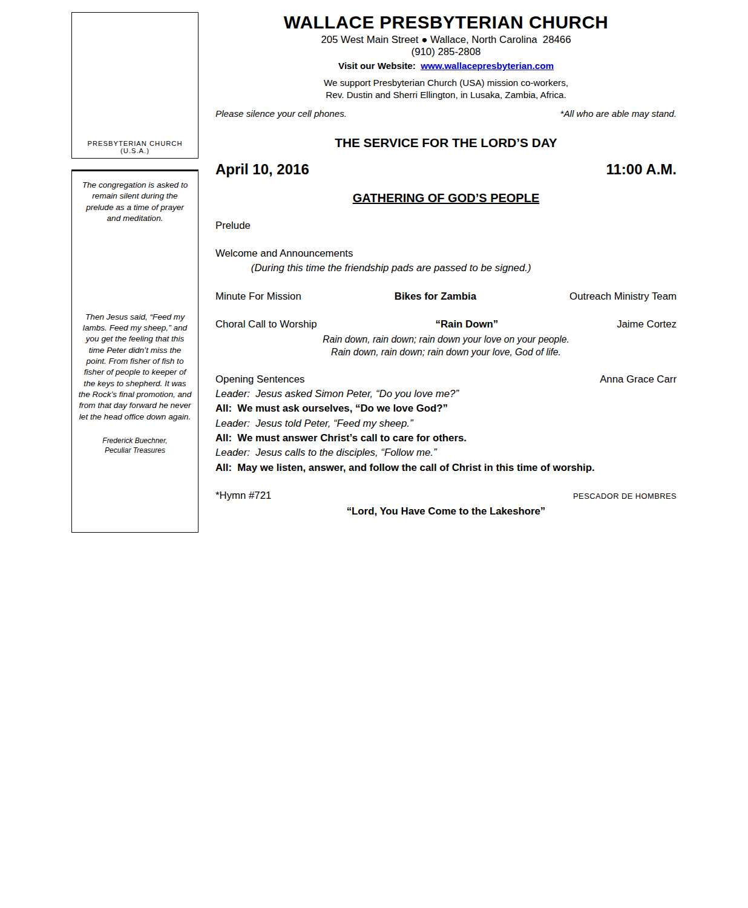PRESBYTERIAN CHURCH (U.S.A.)
The congregation is asked to remain silent during the prelude as a time of prayer and meditation.
Then Jesus said, “Feed my lambs. Feed my sheep,” and you get the feeling that this time Peter didn’t miss the point. From fisher of fish to fisher of people to keeper of the keys to shepherd. It was the Rock’s final promotion, and from that day forward he never let the head office down again.
Frederick Buechner,
Peculiar Treasures
WALLACE PRESBYTERIAN CHURCH
205 West Main Street ● Wallace, North Carolina 28466
(910) 285-2808
Visit our Website: www.wallacepresbyterian.com
We support Presbyterian Church (USA) mission co-workers,
Rev. Dustin and Sherri Ellington, in Lusaka, Zambia, Africa.
Please silence your cell phones. *All who are able may stand.
THE SERVICE FOR THE LORD’S DAY
April 10, 2016 11:00 A.M.
GATHERING OF GOD’S PEOPLE
Prelude
Welcome and Announcements
(During this time the friendship pads are passed to be signed.)
Minute For Mission Bikes for Zambia Outreach Ministry Team
Choral Call to Worship “Rain Down” Jaime Cortez
Rain down, rain down; rain down your love on your people.
Rain down, rain down; rain down your love, God of life.
Opening Sentences Anna Grace Carr
Leader: Jesus asked Simon Peter, “Do you love me?”
All: We must ask ourselves, “Do we love God?”
Leader: Jesus told Peter, “Feed my sheep.”
All: We must answer Christ’s call to care for others.
Leader: Jesus calls to the disciples, “Follow me.”
All: May we listen, answer, and follow the call of Christ in this time of worship.
*Hymn #721 PESCADOR DE HOMBRES
“Lord, You Have Come to the Lakeshore”